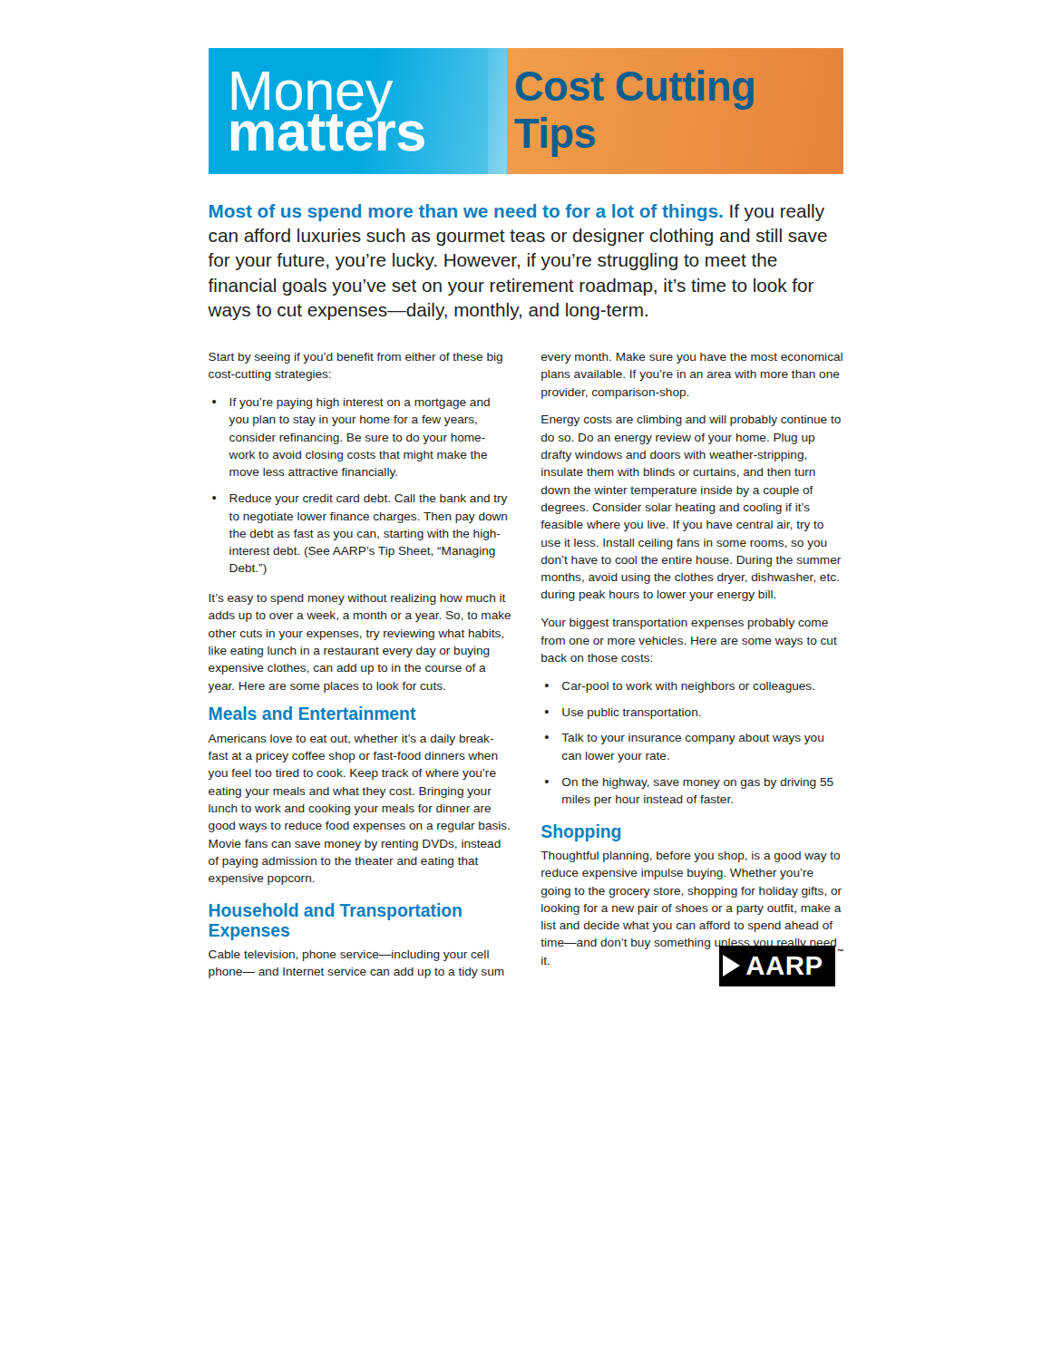Money matters
Cost Cutting Tips
Most of us spend more than we need to for a lot of things. If you really can afford luxuries such as gourmet teas or designer clothing and still save for your future, you’re lucky. However, if you’re struggling to meet the financial goals you’ve set on your retirement roadmap, it’s time to look for ways to cut expenses—daily, monthly, and long-term.
Start by seeing if you’d benefit from either of these big cost-cutting strategies:
If you’re paying high interest on a mortgage and you plan to stay in your home for a few years, consider refinancing. Be sure to do your home-work to avoid closing costs that might make the move less attractive financially.
Reduce your credit card debt. Call the bank and try to negotiate lower finance charges. Then pay down the debt as fast as you can, starting with the high-interest debt. (See AARP’s Tip Sheet, “Managing Debt.”)
It’s easy to spend money without realizing how much it adds up to over a week, a month or a year. So, to make other cuts in your expenses, try reviewing what habits, like eating lunch in a restaurant every day or buying expensive clothes, can add up to in the course of a year. Here are some places to look for cuts.
Meals and Entertainment
Americans love to eat out, whether it’s a daily break-fast at a pricey coffee shop or fast-food dinners when you feel too tired to cook. Keep track of where you’re eating your meals and what they cost. Bringing your lunch to work and cooking your meals for dinner are good ways to reduce food expenses on a regular basis. Movie fans can save money by renting DVDs, instead of paying admission to the theater and eating that expensive popcorn.
Household and Transportation Expenses
Cable television, phone service—including your cell phone— and Internet service can add up to a tidy sum every month. Make sure you have the most economical plans available. If you’re in an area with more than one provider, comparison-shop.
Energy costs are climbing and will probably continue to do so. Do an energy review of your home. Plug up drafty windows and doors with weather-stripping, insulate them with blinds or curtains, and then turn down the winter temperature inside by a couple of degrees. Consider solar heating and cooling if it’s feasible where you live. If you have central air, try to use it less. Install ceiling fans in some rooms, so you don’t have to cool the entire house. During the summer months, avoid using the clothes dryer, dishwasher, etc. during peak hours to lower your energy bill.
Your biggest transportation expenses probably come from one or more vehicles. Here are some ways to cut back on those costs:
Car-pool to work with neighbors or colleagues.
Use public transportation.
Talk to your insurance company about ways you can lower your rate.
On the highway, save money on gas by driving 55 miles per hour instead of faster.
Shopping
Thoughtful planning, before you shop, is a good way to reduce expensive impulse buying. Whether you’re going to the grocery store, shopping for holiday gifts, or looking for a new pair of shoes or a party outfit, make a list and decide what you can afford to spend ahead of time—and don’t buy something unless you really need it.
AARP™